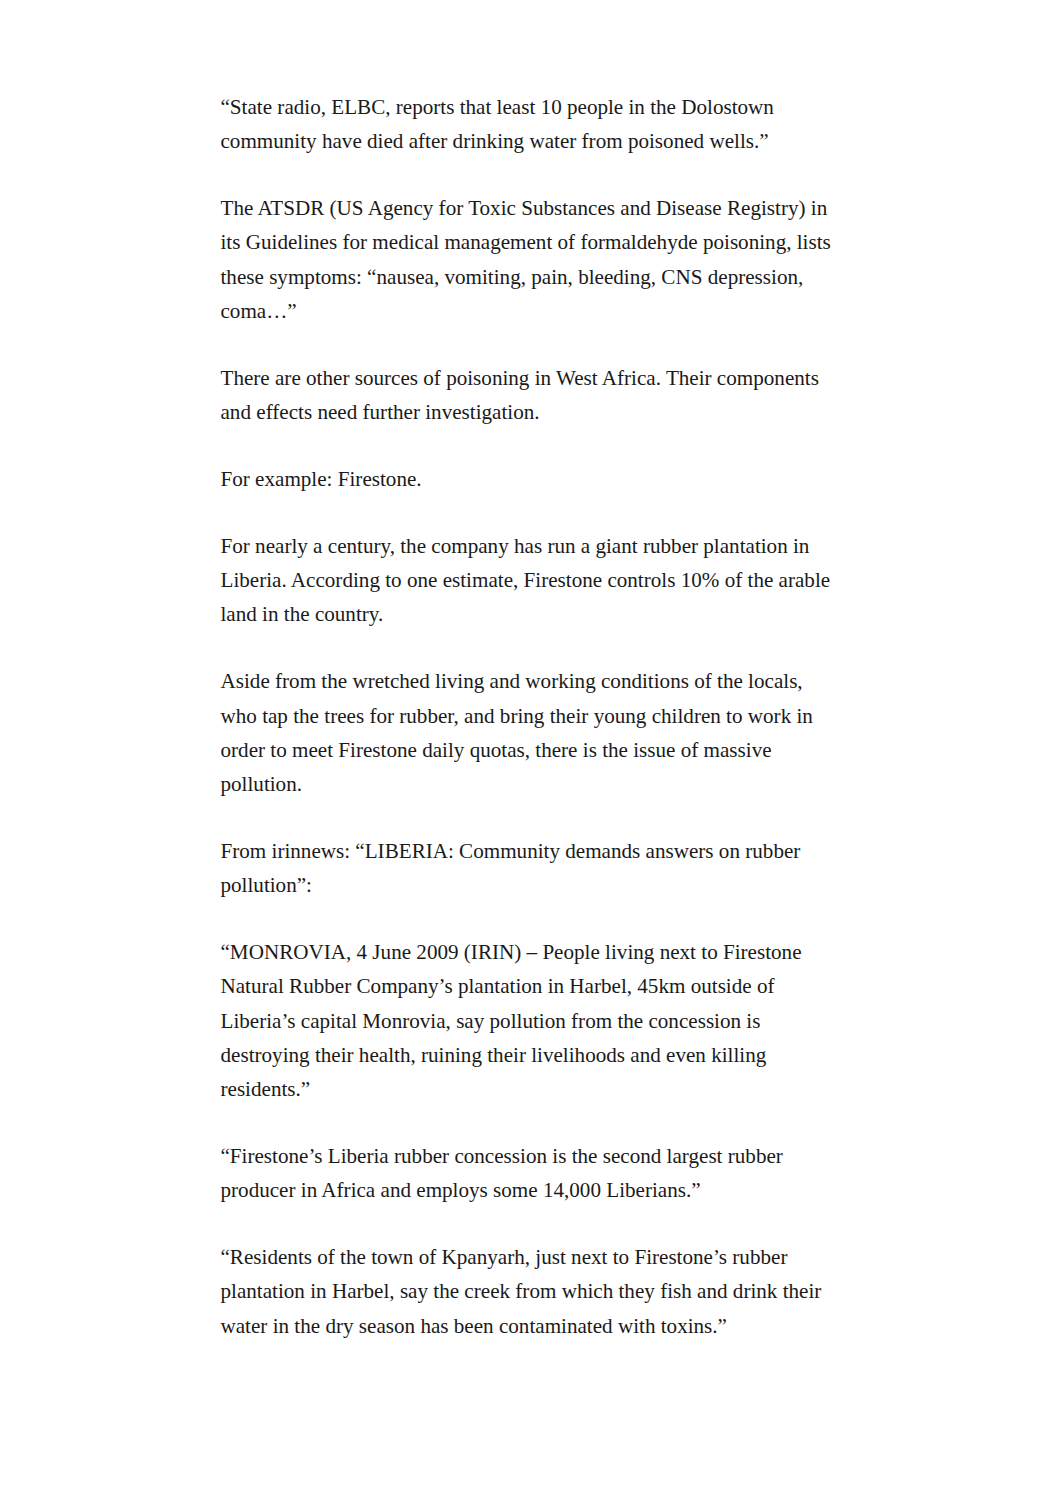“State radio, ELBC, reports that least 10 people in the Dolostown community have died after drinking water from poisoned wells.”
The ATSDR (US Agency for Toxic Substances and Disease Registry) in its Guidelines for medical management of formaldehyde poisoning, lists these symptoms: “nausea, vomiting, pain, bleeding, CNS depression, coma…”
There are other sources of poisoning in West Africa. Their components and effects need further investigation.
For example: Firestone.
For nearly a century, the company has run a giant rubber plantation in Liberia. According to one estimate, Firestone controls 10% of the arable land in the country.
Aside from the wretched living and working conditions of the locals, who tap the trees for rubber, and bring their young children to work in order to meet Firestone daily quotas, there is the issue of massive pollution.
From irinnews: “LIBERIA: Community demands answers on rubber pollution”:
“MONROVIA, 4 June 2009 (IRIN) – People living next to Firestone Natural Rubber Company’s plantation in Harbel, 45km outside of Liberia’s capital Monrovia, say pollution from the concession is destroying their health, ruining their livelihoods and even killing residents.”
“Firestone’s Liberia rubber concession is the second largest rubber producer in Africa and employs some 14,000 Liberians.”
“Residents of the town of Kpanyarh, just next to Firestone’s rubber plantation in Harbel, say the creek from which they fish and drink their water in the dry season has been contaminated with toxins.”